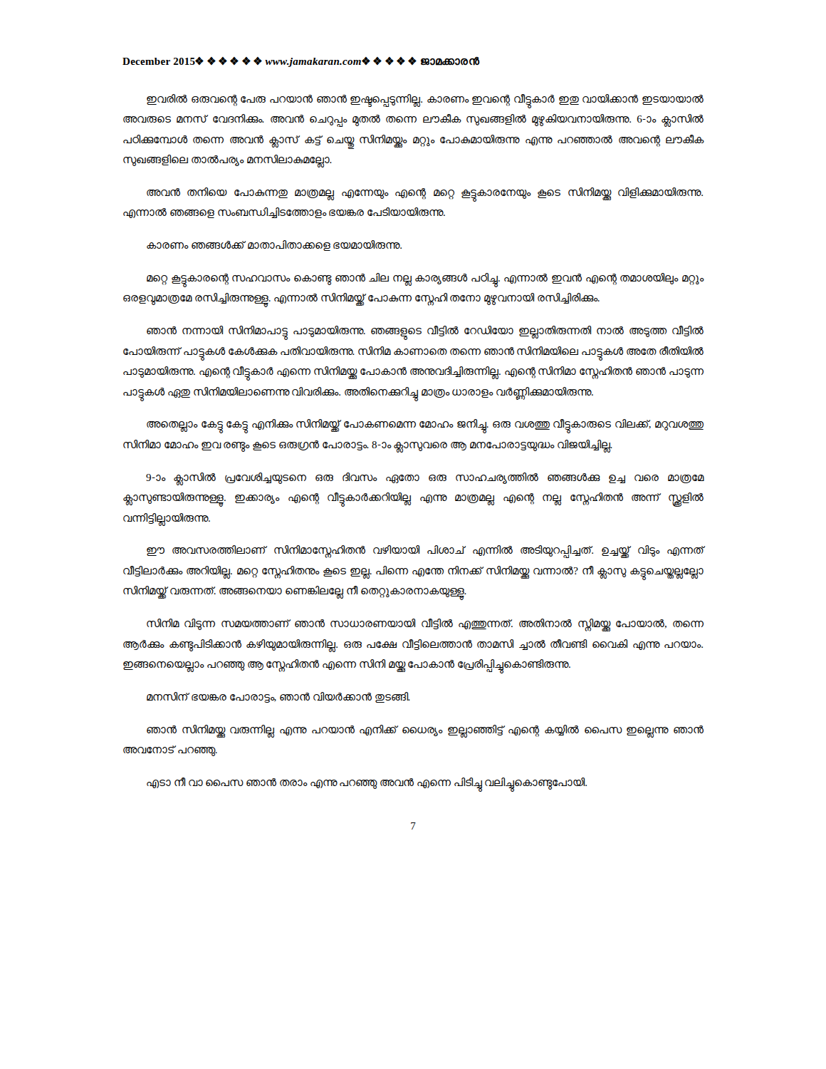December 2015❖ ❖ ❖ ❖ ❖ ❖ www.jamakaran.com❖ ❖ ❖ ❖ ❖ ജാമക്കാരൻ
ഇവരിൽ ഒരുവന്റെ പേരു പറയാൻ ഞാൻ ഇഷ്ടപ്പെടുന്നില്ല. കാരണം ഇവന്റെ വീട്ടുകാർ ഇതു വായിക്കാൻ ഇടയായാൽ അവരുടെ മനസ് വേദനിക്കും. അവൻ ചെറുപ്പം മുതൽ തന്നെ ലൗകീക സുഖങ്ങളിൽ മുഴുകിയവനായിരുന്നു. 6-ാം ക്ലാസിൽ പഠിക്കുമ്പോൾ തന്നെ അവൻ ക്ലാസ് കട്ട് ചെയ്തു സിനിമയ്ക്കും മറ്റും പോകുമായിരുന്നു എന്നു പറഞ്ഞാൽ അവന്റെ ലൗകീക സുഖങ്ങളിലെ താൽപര്യം മനസിലാകുമല്ലോ.
അവൻ തനിയെ പോകുന്നതു മാത്രമല്ല എന്നേയും എന്റെ മറ്റെ കൂട്ടുകാരനേയും കൂടെ സിനിമയ്ക്കു വിളിക്കുമായിരുന്നു. എന്നാൽ ഞങ്ങളെ സംബന്ധിച്ചിടത്തോളം ഭയങ്കര പേടിയായിരുന്നു.
കാരണം ഞങ്ങൾക്ക് മാതാപിതാക്കളെ ഭയമായിരുന്നു.
മറ്റെ കൂട്ടുകാരന്റെ സഹവാസം കൊണ്ടു ഞാൻ ചില നല്ല കാര്യങ്ങൾ പഠിച്ചു. എന്നാൽ ഇവൻ എന്റെ തമാശയിലും മറ്റും ഒരളവുമാത്രമേ രസിച്ചിരുന്നുള്ളൂ. എന്നാൽ സിനിമയ്ക്ക് പോകുന്ന സ്നേഹി തനോ മുഴുവനായി രസിച്ചിരിക്കും.
ഞാൻ നന്നായി സിനിമാപാട്ടു പാടുമായിരുന്നു. ഞങ്ങളുടെ വീട്ടിൽ റേഡിയോ ഇല്ലാതിരുന്നതി നാൽ അടുത്ത വീട്ടിൽ പോയിരുന്ന് പാട്ടുകൾ കേൾക്കുക പതിവായിരുന്നു. സിനിമ കാണാതെ തന്നെ ഞാൻ സിനിമയിലെ പാട്ടുകൾ അതേ രീതിയിൽ പാടുമായിരുന്നു. എന്റെ വീട്ടുകാർ എന്നെ സിനിമയ്ക്കു പോകാൻ അനുവദിച്ചിരുന്നില്ല. എന്റെ സിനിമാ സ്നേഹിതൻ ഞാൻ പാടുന്ന പാട്ടുകൾ ഏതു സിനിമയിലാണെന്നു വിവരിക്കും. അതിനെക്കുറിച്ചു മാത്രം ധാരാളം വർണ്ണിക്കുമായിരുന്നു.
അതെല്ലാം കേട്ടു കേട്ടു എനിക്കും സിനിമയ്ക്ക് പോകണമെന്ന മോഹം ജനിച്ചു. ഒരു വശത്തു വീട്ടുകാരുടെ വിലക്ക്, മറുവശത്തു സിനിമാ മോഹം ഇവ രണ്ടും കൂടെ ഒരുഗ്രൻ പോരാട്ടം. 8-ാം ക്ലാസുവരെ ആ മനപോരാട്ടയുദ്ധം വിജയിച്ചില്ല.
9-ാം ക്ലാസിൽ പ്രവേശിച്ചയുടനെ ഒരു ദിവസം ഏതോ ഒരു സാഹചര്യത്തിൽ ഞങ്ങൾക്കു ഉച്ച വരെ മാത്രമേ ക്ലാസുണ്ടായിരുന്നുള്ളൂ. ഇക്കാര്യം എന്റെ വീട്ടുകാർക്കറിയില്ല എന്നു മാത്രമല്ല എന്റെ നല്ല സ്നേഹിതൻ അന്ന് സ്ക്കൂളിൽ വന്നിട്ടില്ലായിരുന്നു.
ഈ അവസരത്തിലാണ് സിനിമാസ്നേഹിതൻ വഴിയായി പിശാച് എന്നിൽ അടിയുറപ്പിച്ചത്. ഉച്ചയ്ക്ക് വിടും എന്നത് വീട്ടിലാർക്കും അറിയില്ല. മറ്റെ സ്നേഹിതനും കൂടെ ഇല്ല. പിന്നെ എന്തേ നിനക്ക് സിനിമയ്ക്കു വന്നാൽ? നീ ക്ലാസു കട്ടുചെയ്തല്ലല്ലോ സിനിമയ്ക്ക് വരുന്നത്. അങ്ങനെയാ ണെങ്കിലല്ലേ നീ തെറ്റുകാരനാകയുള്ളൂ.
സിനിമ വിടുന്ന സമയത്താണ് ഞാൻ സാധാരണയായി വീട്ടിൽ എത്തുന്നത്. അതിനാൽ സ്നിമയ്ക്കു പോയാൽ, തന്നെ ആർക്കും കണ്ടുപിടിക്കാൻ കഴിയുമായിരുന്നില്ല. ഒരു പക്ഷേ വീട്ടിലെത്താൻ താമസി ച്ചാൽ തീവണ്ടി വൈകി എന്നു പറയാം. ഇങ്ങനെയെല്ലാം പറഞ്ഞു ആ സ്നേഹിതൻ എന്നെ സിനി മയ്ക്കു പോകാൻ പ്രേരിപ്പിച്ചുകൊണ്ടിരുന്നു.
മനസിന് ഭയങ്കര പോരാട്ടം, ഞാൻ വിയർക്കാൻ തുടങ്ങി.
ഞാൻ സിനിമയ്ക്കു വരുന്നില്ല എന്നു പറയാൻ എനിക്ക് ധൈര്യം ഇല്ലാഞ്ഞിട്ട് എന്റെ കയ്യിൽ പൈസ ഇല്ലെന്നു ഞാൻ അവനോട് പറഞ്ഞു.
എടാ നീ വാ പൈസ ഞാൻ തരാം എന്നു പറഞ്ഞു അവൻ എന്നെ പിടിച്ചു വലിച്ചുകൊണ്ടുപോയി.
7